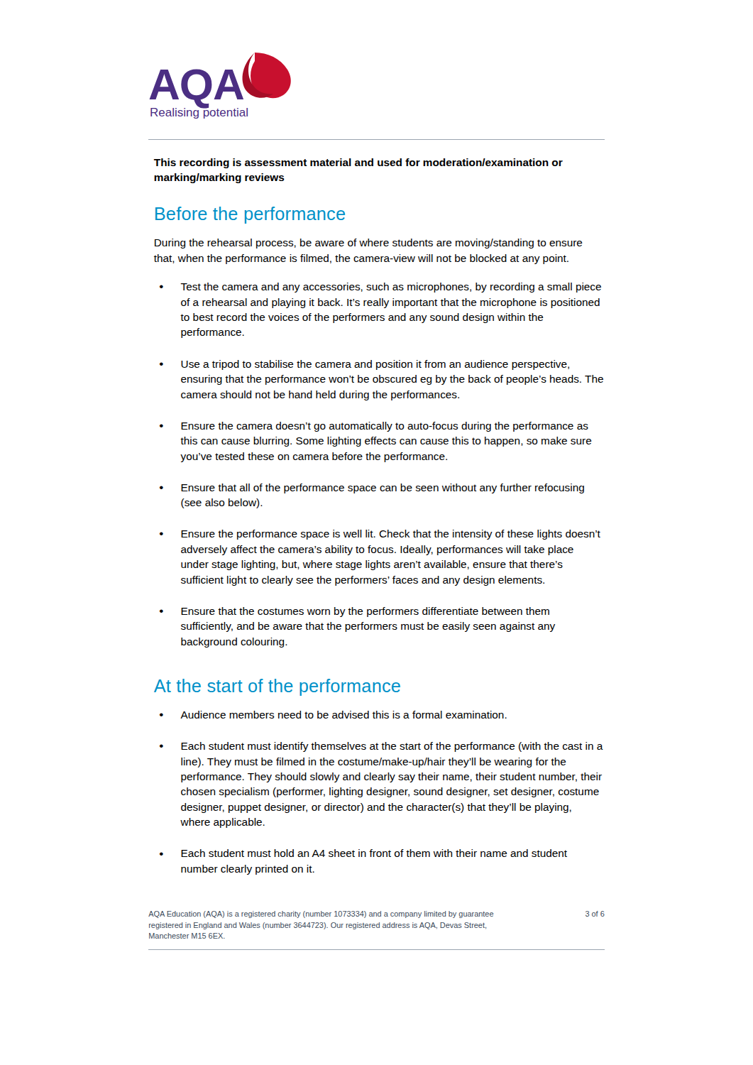AQA Realising potential
This recording is assessment material and used for moderation/examination or marking/marking reviews
Before the performance
During the rehearsal process, be aware of where students are moving/standing to ensure that, when the performance is filmed, the camera-view will not be blocked at any point.
Test the camera and any accessories, such as microphones, by recording a small piece of a rehearsal and playing it back. It’s really important that the microphone is positioned to best record the voices of the performers and any sound design within the performance.
Use a tripod to stabilise the camera and position it from an audience perspective, ensuring that the performance won’t be obscured eg by the back of people’s heads. The camera should not be hand held during the performances.
Ensure the camera doesn’t go automatically to auto-focus during the performance as this can cause blurring. Some lighting effects can cause this to happen, so make sure you’ve tested these on camera before the performance.
Ensure that all of the performance space can be seen without any further refocusing (see also below).
Ensure the performance space is well lit. Check that the intensity of these lights doesn’t adversely affect the camera’s ability to focus. Ideally, performances will take place under stage lighting, but, where stage lights aren’t available, ensure that there’s sufficient light to clearly see the performers’ faces and any design elements.
Ensure that the costumes worn by the performers differentiate between them sufficiently, and be aware that the performers must be easily seen against any background colouring.
At the start of the performance
Audience members need to be advised this is a formal examination.
Each student must identify themselves at the start of the performance (with the cast in a line). They must be filmed in the costume/make-up/hair they’ll be wearing for the performance. They should slowly and clearly say their name, their student number, their chosen specialism (performer, lighting designer, sound designer, set designer, costume designer, puppet designer, or director) and the character(s) that they’ll be playing, where applicable.
Each student must hold an A4 sheet in front of them with their name and student number clearly printed on it.
AQA Education (AQA) is a registered charity (number 1073334) and a company limited by guarantee registered in England and Wales (number 3644723). Our registered address is AQA, Devas Street, Manchester M15 6EX.
3 of 6